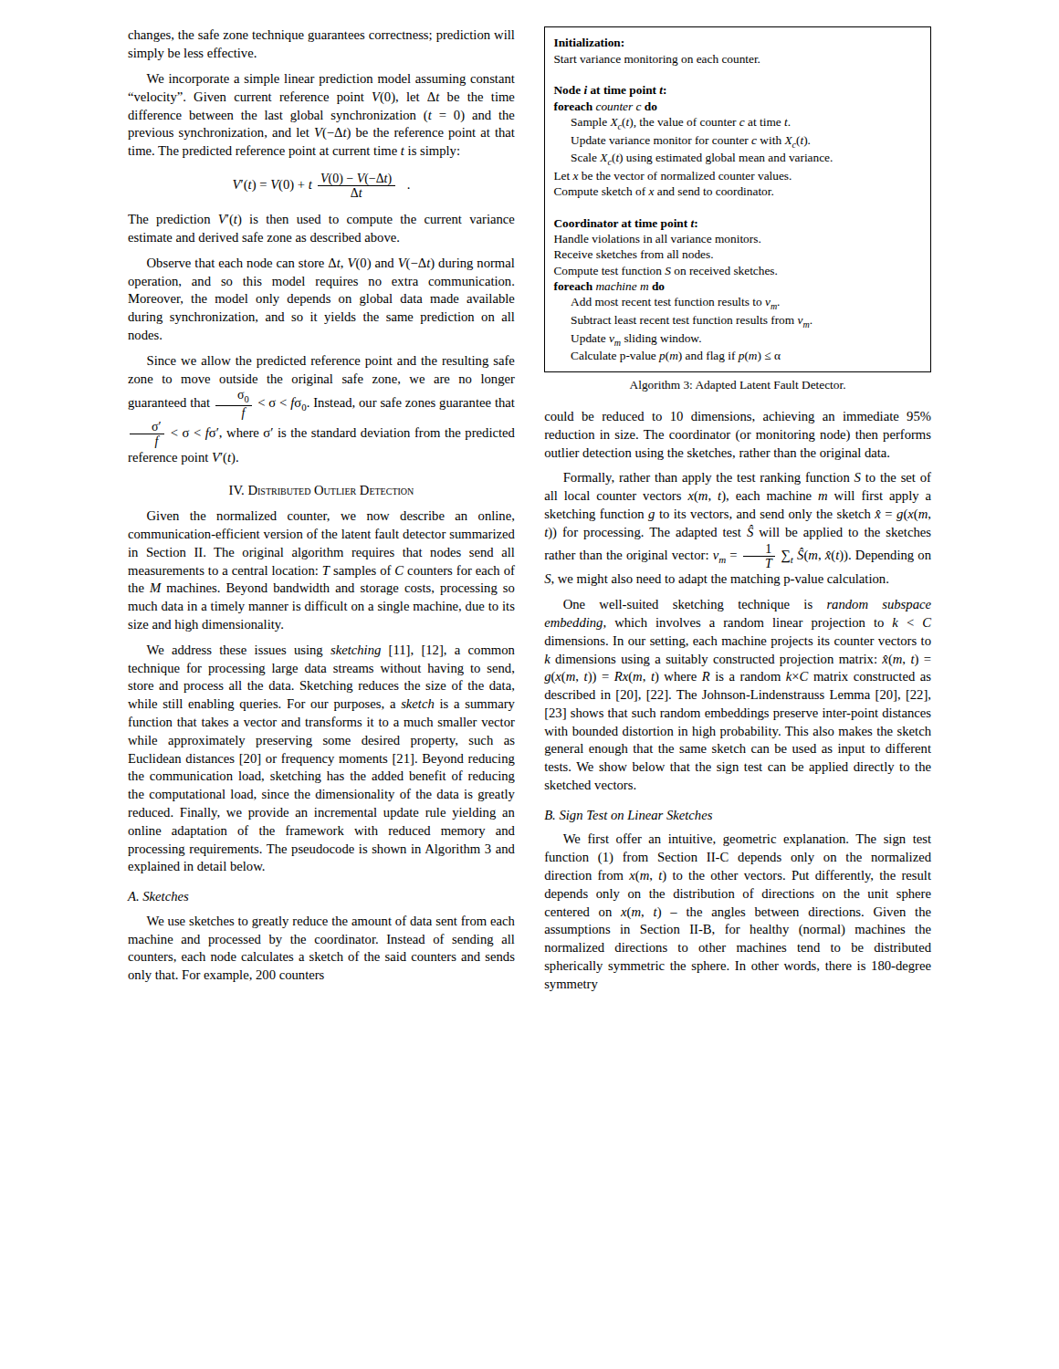changes, the safe zone technique guarantees correctness; prediction will simply be less effective.
We incorporate a simple linear prediction model assuming constant “velocity”. Given current reference point V(0), let Δt be the time difference between the last global synchronization (t = 0) and the previous synchronization, and let V(−Δt) be the reference point at that time. The predicted reference point at current time t is simply:
V′(t) = V(0) + t V(0) − V(−Δt) Δt .
The prediction V′(t) is then used to compute the current variance estimate and derived safe zone as described above.
Observe that each node can store Δt, V(0) and V(−Δt) during normal operation, and so this model requires no extra communication. Moreover, the model only depends on global data made available during synchronization, and so it yields the same prediction on all nodes.
Since we allow the predicted reference point and the resulting safe zone to move outside the original safe zone, we are no longer guaranteed that σ0 f < σ < fσ0. Instead, our safe zones guarantee that σ′f < σ < fσ′, where σ′ is the standard deviation from the predicted reference point V′(t).
IV. Distributed Outlier Detection
Given the normalized counter, we now describe an online, communication-efficient version of the latent fault detector summarized in Section II. The original algorithm requires that nodes send all measurements to a central location: T samples of C counters for each of the M machines. Beyond bandwidth and storage costs, processing so much data in a timely manner is difficult on a single machine, due to its size and high dimensionality.
We address these issues using sketching [11], [12], a common technique for processing large data streams without having to send, store and process all the data. Sketching reduces the size of the data, while still enabling queries. For our purposes, a sketch is a summary function that takes a vector and transforms it to a much smaller vector while approximately preserving some desired property, such as Euclidean distances [20] or frequency moments [21]. Beyond reducing the communication load, sketching has the added benefit of reducing the computational load, since the dimensionality of the data is greatly reduced. Finally, we provide an incremental update rule yielding an online adaptation of the framework with reduced memory and processing requirements. The pseudocode is shown in Algorithm 3 and explained in detail below.
A. Sketches
We use sketches to greatly reduce the amount of data sent from each machine and processed by the coordinator. Instead of sending all counters, each node calculates a sketch of the said counters and sends only that. For example, 200 counters
Initialization:
Start variance monitoring on each counter.
Node i at time point t:
foreach counter c do
Sample Xc(t), the value of counter c at time t.
Update variance monitor for counter c with Xc(t).
Scale Xc(t) using estimated global mean and variance.
Let x be the vector of normalized counter values.
Compute sketch of x and send to coordinator.
Coordinator at time point t:
Handle violations in all variance monitors.
Receive sketches from all nodes.
Compute test function S on received sketches.
foreach machine m do
Add most recent test function results to vm.
Subtract least recent test function results from vm.
Update vm sliding window.
Calculate p-value p(m) and flag if p(m) ≤ α
Algorithm 3: Adapted Latent Fault Detector.
could be reduced to 10 dimensions, achieving an immediate 95% reduction in size. The coordinator (or monitoring node) then performs outlier detection using the sketches, rather than the original data.
Formally, rather than apply the test ranking function S to the set of all local counter vectors x(m, t), each machine m will first apply a sketching function g to its vectors, and send only the sketch x̂ = g(x(m, t)) for processing. The adapted test Ŝ will be applied to the sketches rather than the original vector: vm = 1 T ∑t Ŝ(m, x̂(t)). Depending on S, we might also need to adapt the matching p-value calculation.
One well-suited sketching technique is random subspace embedding, which involves a random linear projection to k < C dimensions. In our setting, each machine projects its counter vectors to k dimensions using a suitably constructed projection matrix: x̂(m, t) = g(x(m, t)) = Rx(m, t) where R is a random k×C matrix constructed as described in [20], [22]. The Johnson-Lindenstrauss Lemma [20], [22], [23] shows that such random embeddings preserve inter-point distances with bounded distortion in high probability. This also makes the sketch general enough that the same sketch can be used as input to different tests. We show below that the sign test can be applied directly to the sketched vectors.
B. Sign Test on Linear Sketches
We first offer an intuitive, geometric explanation. The sign test function (1) from Section II-C depends only on the normalized direction from x(m, t) to the other vectors. Put differently, the result depends only on the distribution of directions on the unit sphere centered on x(m, t) – the angles between directions. Given the assumptions in Section II-B, for healthy (normal) machines the normalized directions to other machines tend to be distributed spherically symmetric the sphere. In other words, there is 180-degree symmetry